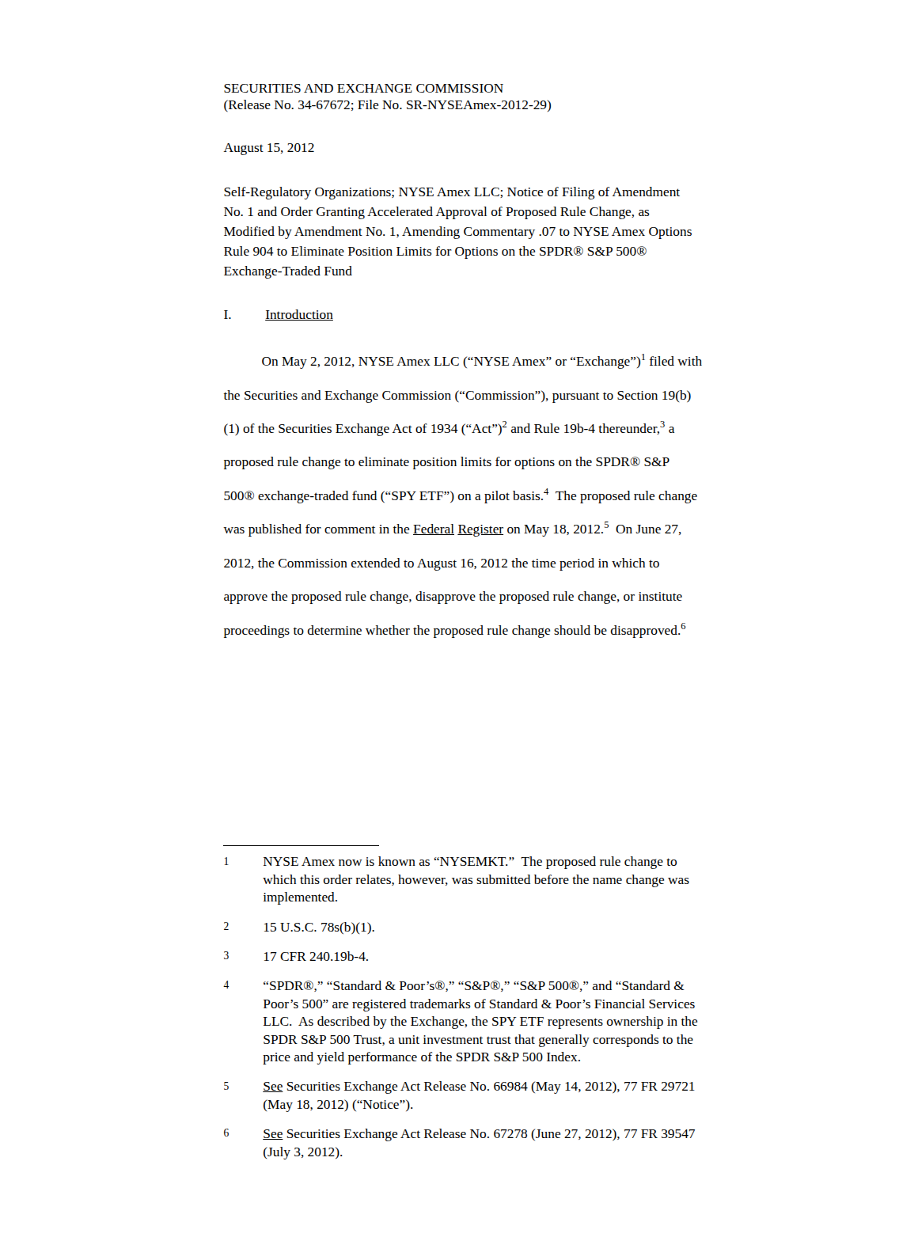SECURITIES AND EXCHANGE COMMISSION
(Release No. 34-67672; File No. SR-NYSEAmex-2012-29)
August 15, 2012
Self-Regulatory Organizations; NYSE Amex LLC; Notice of Filing of Amendment No. 1 and Order Granting Accelerated Approval of Proposed Rule Change, as Modified by Amendment No. 1, Amending Commentary .07 to NYSE Amex Options Rule 904 to Eliminate Position Limits for Options on the SPDR® S&P 500® Exchange-Traded Fund
I. Introduction
On May 2, 2012, NYSE Amex LLC (“NYSE Amex” or “Exchange”)1 filed with the Securities and Exchange Commission (“Commission”), pursuant to Section 19(b)(1) of the Securities Exchange Act of 1934 (“Act”)2 and Rule 19b-4 thereunder,3 a proposed rule change to eliminate position limits for options on the SPDR® S&P 500® exchange-traded fund (“SPY ETF”) on a pilot basis.4 The proposed rule change was published for comment in the Federal Register on May 18, 2012.5 On June 27, 2012, the Commission extended to August 16, 2012 the time period in which to approve the proposed rule change, disapprove the proposed rule change, or institute proceedings to determine whether the proposed rule change should be disapproved.6
1
NYSE Amex now is known as “NYSEMKT.” The proposed rule change to which this order relates, however, was submitted before the name change was implemented.
2
15 U.S.C. 78s(b)(1).
3
17 CFR 240.19b-4.
4
“SPDR®,” “Standard & Poor’s®,” “S&P®,” “S&P 500®,” and “Standard & Poor’s 500” are registered trademarks of Standard & Poor’s Financial Services LLC. As described by the Exchange, the SPY ETF represents ownership in the SPDR S&P 500 Trust, a unit investment trust that generally corresponds to the price and yield performance of the SPDR S&P 500 Index.
5
See Securities Exchange Act Release No. 66984 (May 14, 2012), 77 FR 29721 (May 18, 2012) (“Notice”).
6
See Securities Exchange Act Release No. 67278 (June 27, 2012), 77 FR 39547 (July 3, 2012).